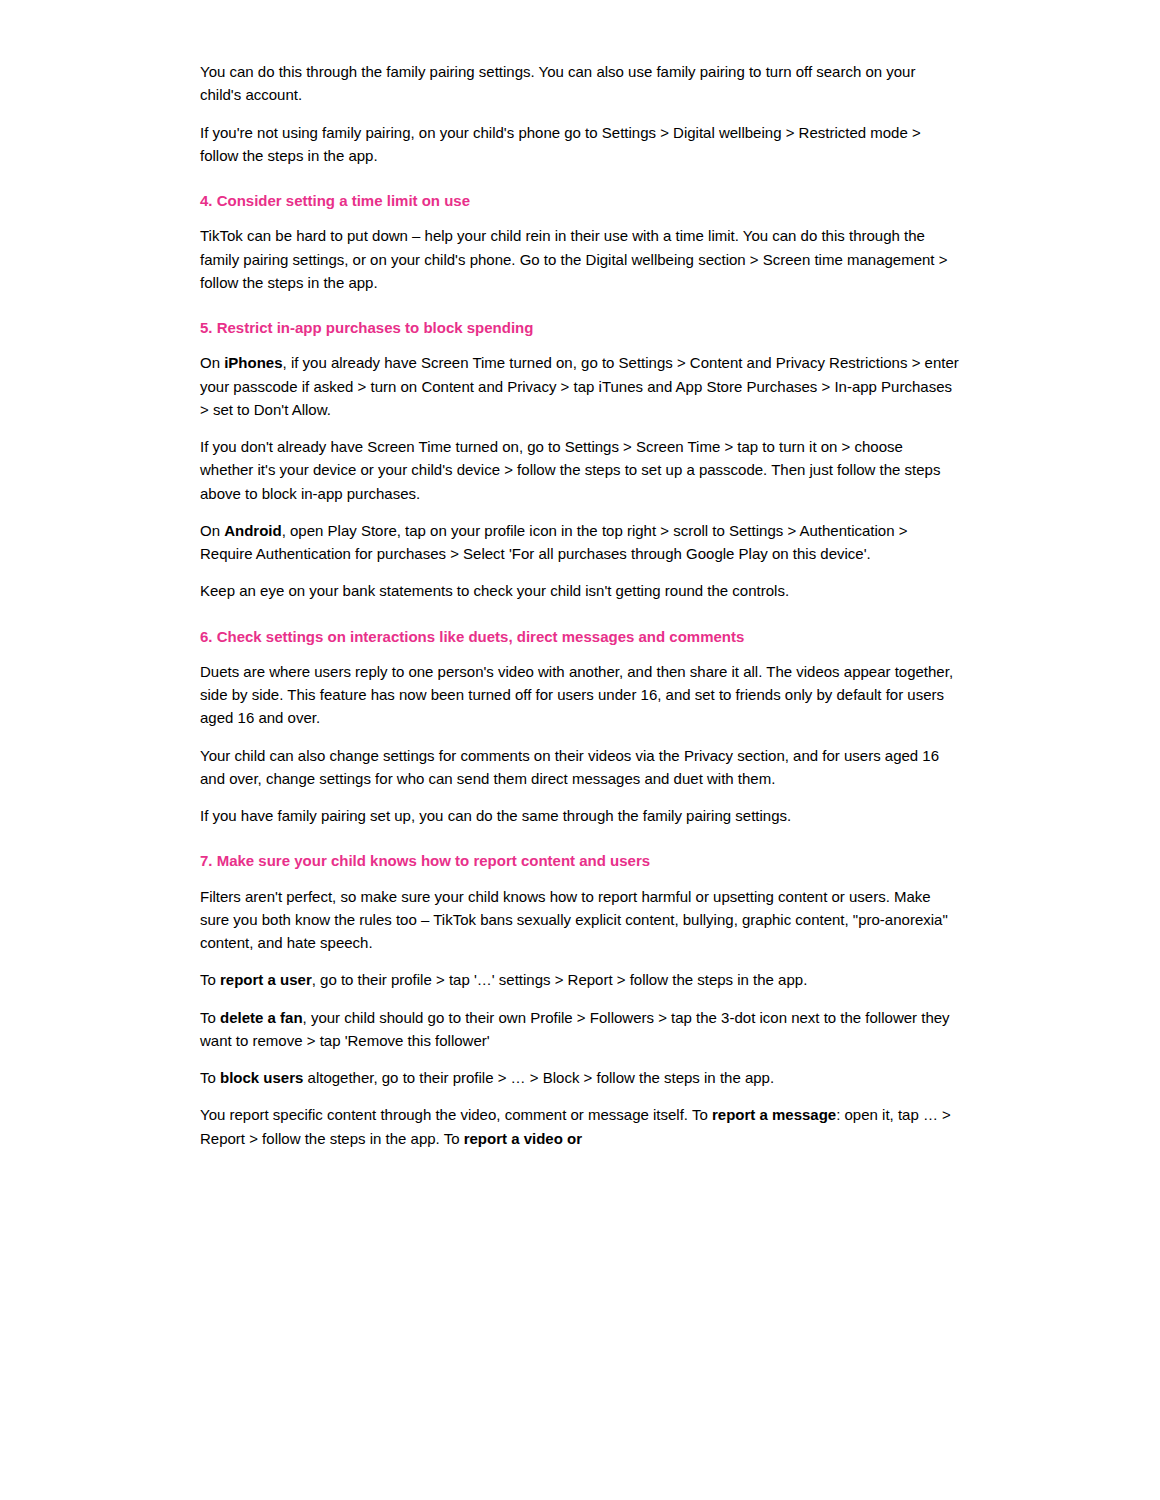You can do this through the family pairing settings. You can also use family pairing to turn off search on your child's account.
If you're not using family pairing, on your child's phone go to Settings > Digital wellbeing > Restricted mode > follow the steps in the app.
4. Consider setting a time limit on use
TikTok can be hard to put down – help your child rein in their use with a time limit. You can do this through the family pairing settings, or on your child's phone. Go to the Digital wellbeing section > Screen time management > follow the steps in the app.
5. Restrict in-app purchases to block spending
On iPhones, if you already have Screen Time turned on, go to Settings > Content and Privacy Restrictions > enter your passcode if asked > turn on Content and Privacy > tap iTunes and App Store Purchases > In-app Purchases > set to Don't Allow.
If you don't already have Screen Time turned on, go to Settings > Screen Time > tap to turn it on > choose whether it's your device or your child's device > follow the steps to set up a passcode. Then just follow the steps above to block in-app purchases.
On Android, open Play Store, tap on your profile icon in the top right > scroll to Settings > Authentication > Require Authentication for purchases > Select 'For all purchases through Google Play on this device'.
Keep an eye on your bank statements to check your child isn't getting round the controls.
6. Check settings on interactions like duets, direct messages and comments
Duets are where users reply to one person's video with another, and then share it all. The videos appear together, side by side. This feature has now been turned off for users under 16, and set to friends only by default for users aged 16 and over.
Your child can also change settings for comments on their videos via the Privacy section, and for users aged 16 and over, change settings for who can send them direct messages and duet with them.
If you have family pairing set up, you can do the same through the family pairing settings.
7. Make sure your child knows how to report content and users
Filters aren't perfect, so make sure your child knows how to report harmful or upsetting content or users. Make sure you both know the rules too – TikTok bans sexually explicit content, bullying, graphic content, "pro-anorexia" content, and hate speech.
To report a user, go to their profile > tap '…' settings > Report > follow the steps in the app.
To delete a fan, your child should go to their own Profile > Followers > tap the 3-dot icon next to the follower they want to remove > tap 'Remove this follower'
To block users altogether, go to their profile > … > Block > follow the steps in the app.
You report specific content through the video, comment or message itself. To report a message: open it, tap … > Report > follow the steps in the app. To report a video or